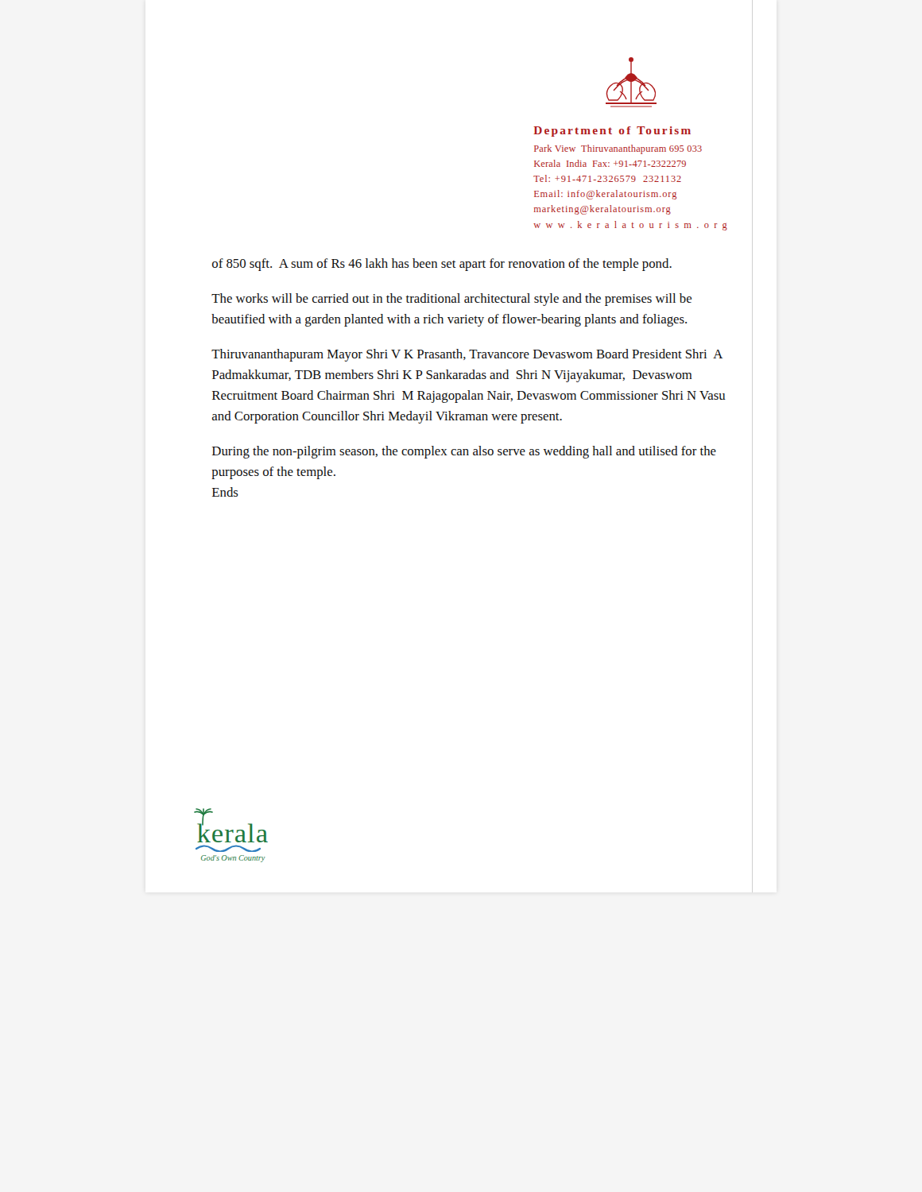Department of Tourism
Park View Thiruvananthapuram 695 033
Kerala India Fax: +91-471-2322279
Tel: +91-471-2326579 2321132
Email: info@keralatourism.org
marketing@keralatourism.org
w w w . k e r a l a t o u r i s m . o r g
of 850 sqft. A sum of Rs 46 lakh has been set apart for renovation of the temple pond.
The works will be carried out in the traditional architectural style and the premises will be beautified with a garden planted with a rich variety of flower-bearing plants and foliages.
Thiruvananthapuram Mayor Shri V K Prasanth, Travancore Devaswom Board President Shri A Padmakkumar, TDB members Shri K P Sankaradas and Shri N Vijayakumar, Devaswom Recruitment Board Chairman Shri M Rajagopalan Nair, Devaswom Commissioner Shri N Vasu and Corporation Councillor Shri Medayil Vikraman were present.
During the non-pilgrim season, the complex can also serve as wedding hall and utilised for the purposes of the temple.
Ends
kerala
God's Own Country